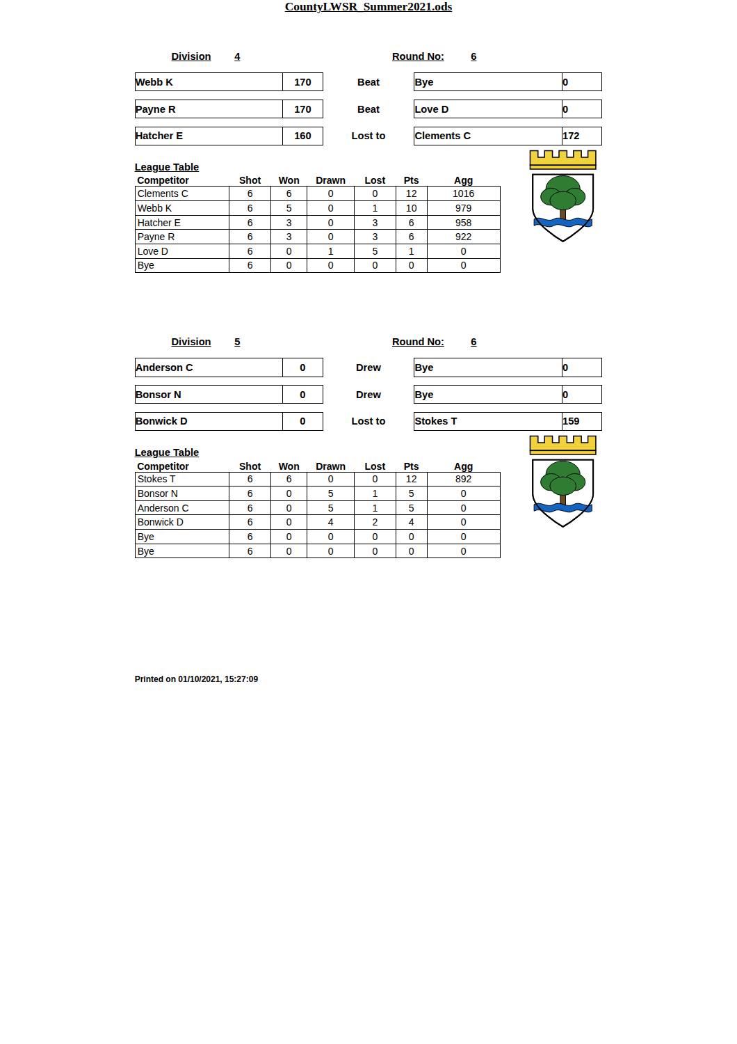CountyLWSR_Summer2021.ods
| | Division | 4 | | Round No: | 6 |
| Webb K | 170 | | Beat | | Bye | 0 |
| Payne R | 170 | | Beat | | Love D | 0 |
| Hatcher E | 160 | | Lost to | | Clements C | 172 |
League Table
| Competitor | Shot | Won | Drawn | Lost | Pts | Agg |
| --- | --- | --- | --- | --- | --- | --- |
| Clements C | 6 | 6 | 0 | 0 | 12 | 1016 |
| Webb K | 6 | 5 | 0 | 1 | 10 | 979 |
| Hatcher E | 6 | 3 | 0 | 3 | 6 | 958 |
| Payne R | 6 | 3 | 0 | 3 | 6 | 922 |
| Love D | 6 | 0 | 1 | 5 | 1 | 0 |
| Bye | 6 | 0 | 0 | 0 | 0 | 0 |
| | Division | 5 | | Round No: | 6 |
| Anderson C | 0 | | Drew | | Bye | 0 |
| Bonsor N | 0 | | Drew | | Bye | 0 |
| Bonwick D | 0 | | Lost to | | Stokes T | 159 |
League Table
| Competitor | Shot | Won | Drawn | Lost | Pts | Agg |
| --- | --- | --- | --- | --- | --- | --- |
| Stokes T | 6 | 6 | 0 | 0 | 12 | 892 |
| Bonsor N | 6 | 0 | 5 | 1 | 5 | 0 |
| Anderson C | 6 | 0 | 5 | 1 | 5 | 0 |
| Bonwick D | 6 | 0 | 4 | 2 | 4 | 0 |
| Bye | 6 | 0 | 0 | 0 | 0 | 0 |
| Bye | 6 | 0 | 0 | 0 | 0 | 0 |
Printed on 01/10/2021, 15:27:09